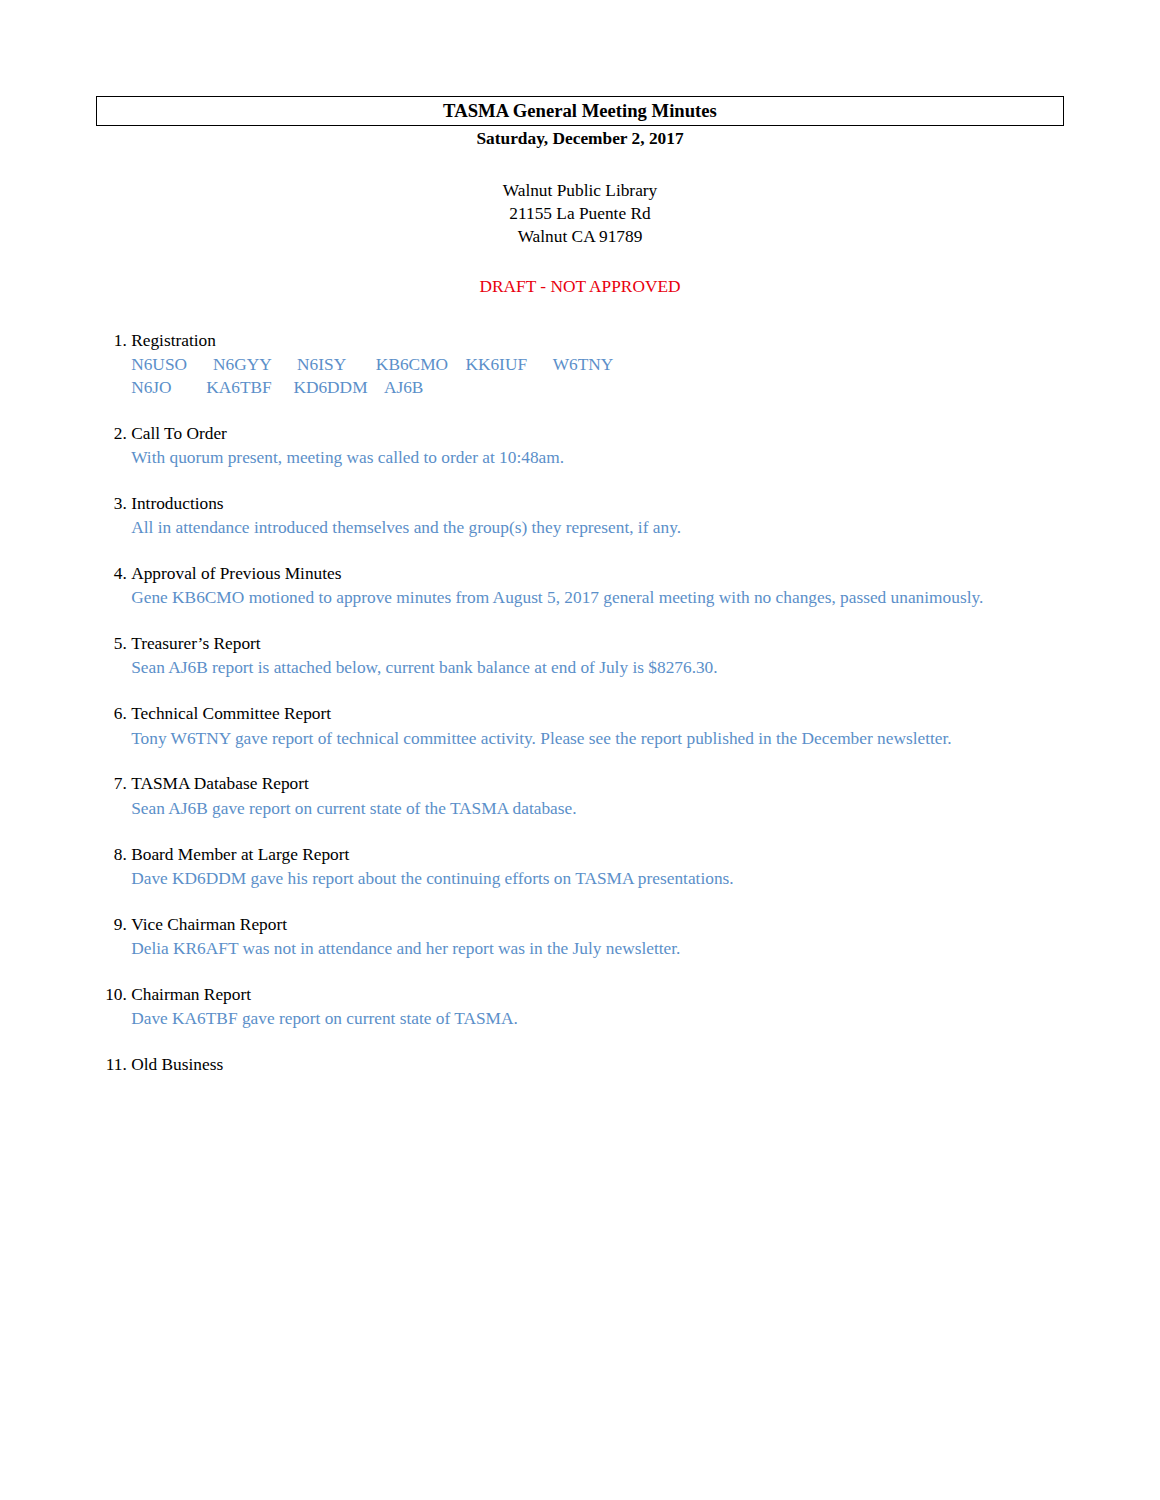TASMA General Meeting Minutes
Saturday, December 2, 2017
Walnut Public Library
21155 La Puente Rd
Walnut CA 91789
DRAFT - NOT APPROVED
Registration N6USO N6GYY N6ISY KB6CMO KK6IUF W6TNY N6JO KA6TBF KD6DDM AJ6B
Call To Order With quorum present, meeting was called to order at 10:48am.
Introductions All in attendance introduced themselves and the group(s) they represent, if any.
Approval of Previous Minutes Gene KB6CMO motioned to approve minutes from August 5, 2017 general meeting with no changes, passed unanimously.
Treasurer’s Report Sean AJ6B report is attached below, current bank balance at end of July is $8276.30.
Technical Committee Report Tony W6TNY gave report of technical committee activity. Please see the report published in the December newsletter.
TASMA Database Report Sean AJ6B gave report on current state of the TASMA database.
Board Member at Large Report Dave KD6DDM gave his report about the continuing efforts on TASMA presentations.
Vice Chairman Report Delia KR6AFT was not in attendance and her report was in the July newsletter.
Chairman Report Dave KA6TBF gave report on current state of TASMA.
Old Business